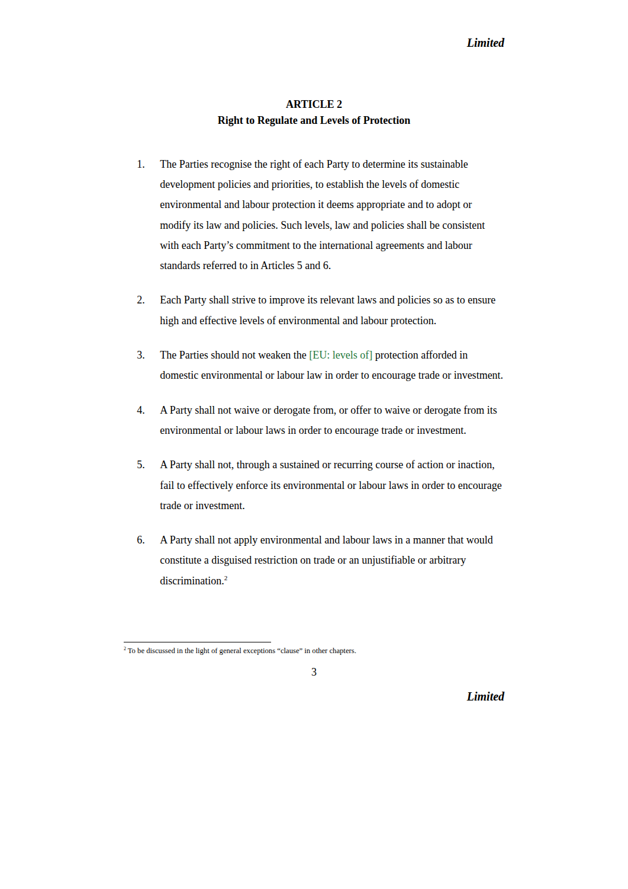Limited
ARTICLE 2 Right to Regulate and Levels of Protection
The Parties recognise the right of each Party to determine its sustainable development policies and priorities, to establish the levels of domestic environmental and labour protection it deems appropriate and to adopt or modify its law and policies. Such levels, law and policies shall be consistent with each Party’s commitment to the international agreements and labour standards referred to in Articles 5 and 6.
Each Party shall strive to improve its relevant laws and policies so as to ensure high and effective levels of environmental and labour protection.
The Parties should not weaken the [EU: levels of] protection afforded in domestic environmental or labour law in order to encourage trade or investment.
A Party shall not waive or derogate from, or offer to waive or derogate from its environmental or labour laws in order to encourage trade or investment.
A Party shall not, through a sustained or recurring course of action or inaction, fail to effectively enforce its environmental or labour laws in order to encourage trade or investment.
A Party shall not apply environmental and labour laws in a manner that would constitute a disguised restriction on trade or an unjustifiable or arbitrary discrimination.2
2 To be discussed in the light of general exceptions “clause” in other chapters.
3
Limited